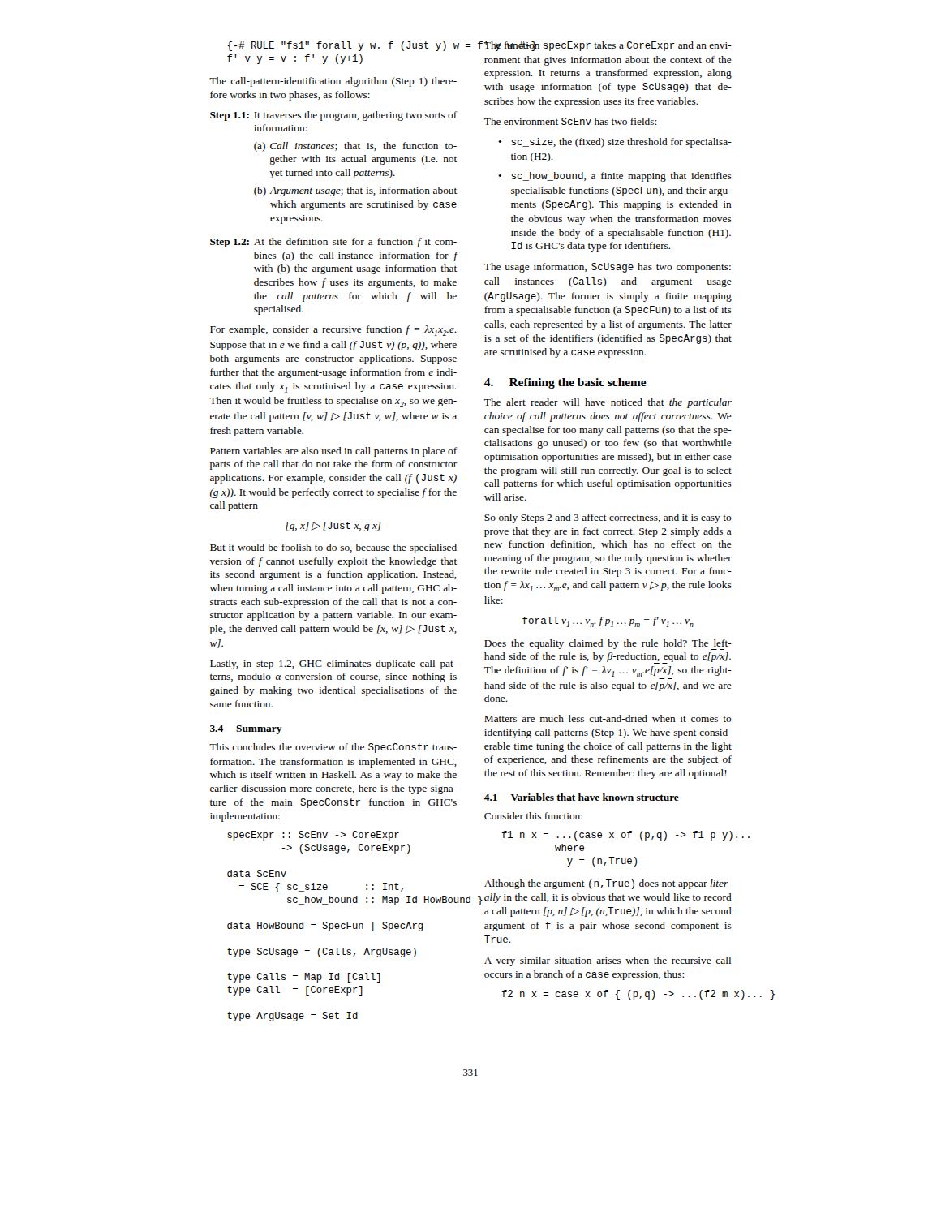{-# RULE "fs1" forall y w. f (Just y) w = f' y w #-}
f' v y = v : f' y (y+1)
The call-pattern-identification algorithm (Step 1) therefore works in two phases, as follows:
Step 1.1:
It traverses the program, gathering two sorts of information:
(a) Call instances; that is, the function together with its actual arguments (i.e. not yet turned into call patterns).
(b) Argument usage; that is, information about which arguments are scrutinised by case expressions.
Step 1.2:
At the definition site for a function f it combines (a) the call-instance information for f with (b) the argument-usage information that describes how f uses its arguments, to make the call patterns for which f will be specialised.
For example, consider a recursive function f = λx1x2.e. Suppose that in e we find a call (f Just v) (p, q)), where both arguments are constructor applications. Suppose further that the argument-usage information from e indicates that only x1 is scrutinised by a case expression. Then it would be fruitless to specialise on x2, so we generate the call pattern [v, w] ▷ [Just v, w], where w is a fresh pattern variable.
Pattern variables are also used in call patterns in place of parts of the call that do not take the form of constructor applications. For example, consider the call (f (Just x) (g x)). It would be perfectly correct to specialise f for the call pattern
[g, x] ▷ [Just x, g x]
But it would be foolish to do so, because the specialised version of f cannot usefully exploit the knowledge that its second argument is a function application. Instead, when turning a call instance into a call pattern, GHC abstracts each sub-expression of the call that is not a constructor application by a pattern variable. In our example, the derived call pattern would be [x, w] ▷ [Just x, w].
Lastly, in step 1.2, GHC eliminates duplicate call patterns, modulo α-conversion of course, since nothing is gained by making two identical specialisations of the same function.
3.4 Summary
This concludes the overview of the SpecConstr transformation. The transformation is implemented in GHC, which is itself written in Haskell. As a way to make the earlier discussion more concrete, here is the type signature of the main SpecConstr function in GHC's implementation:
specExpr :: ScEnv -> CoreExpr
         -> (ScUsage, CoreExpr)

data ScEnv
  = SCE { sc_size      :: Int,
          sc_how_bound :: Map Id HowBound }

data HowBound = SpecFun | SpecArg

type ScUsage = (Calls, ArgUsage)

type Calls = Map Id [Call]
type Call  = [CoreExpr]

type ArgUsage = Set Id
The function specExpr takes a CoreExpr and an environment that gives information about the context of the expression. It returns a transformed expression, along with usage information (of type ScUsage) that describes how the expression uses its free variables.
The environment ScEnv has two fields:
sc_size, the (fixed) size threshold for specialisation (H2).
sc_how_bound, a finite mapping that identifies specialisable functions (SpecFun), and their arguments (SpecArg). This mapping is extended in the obvious way when the transformation moves inside the body of a specialisable function (H1). Id is GHC's data type for identifiers.
The usage information, ScUsage has two components: call instances (Calls) and argument usage (ArgUsage). The former is simply a finite mapping from a specialisable function (a SpecFun) to a list of its calls, each represented by a list of arguments. The latter is a set of the identifiers (identified as SpecArgs) that are scrutinised by a case expression.
4. Refining the basic scheme
The alert reader will have noticed that the particular choice of call patterns does not affect correctness. We can specialise for too many call patterns (so that the specialisations go unused) or too few (so that worthwhile optimisation opportunities are missed), but in either case the program will still run correctly. Our goal is to select call patterns for which useful optimisation opportunities will arise.
So only Steps 2 and 3 affect correctness, and it is easy to prove that they are in fact correct. Step 2 simply adds a new function definition, which has no effect on the meaning of the program, so the only question is whether the rewrite rule created in Step 3 is correct. For a function f = λx1 … xm.e, and call pattern v ▷ p, the rule looks like:
forall v1 … vn. f p1 … pm = f′ v1 … vn
Does the equality claimed by the rule hold? The left-hand side of the rule is, by β-reduction, equal to e[p/x]. The definition of f′ is f′ = λv1 … vm.e[p/x], so the right-hand side of the rule is also equal to e[p/x], and we are done.
Matters are much less cut-and-dried when it comes to identifying call patterns (Step 1). We have spent considerable time tuning the choice of call patterns in the light of experience, and these refinements are the subject of the rest of this section. Remember: they are all optional!
4.1 Variables that have known structure
Consider this function:
f1 n x = ...(case x of (p,q) -> f1 p y)...
         where
           y = (n,True)
Although the argument (n,True) does not appear literally in the call, it is obvious that we would like to record a call pattern [p, n] ▷ [p, (n, True)], in which the second argument of f is a pair whose second component is True.
A very similar situation arises when the recursive call occurs in a branch of a case expression, thus:
f2 n x = case x of { (p,q) -> ...(f2 m x)... }
331